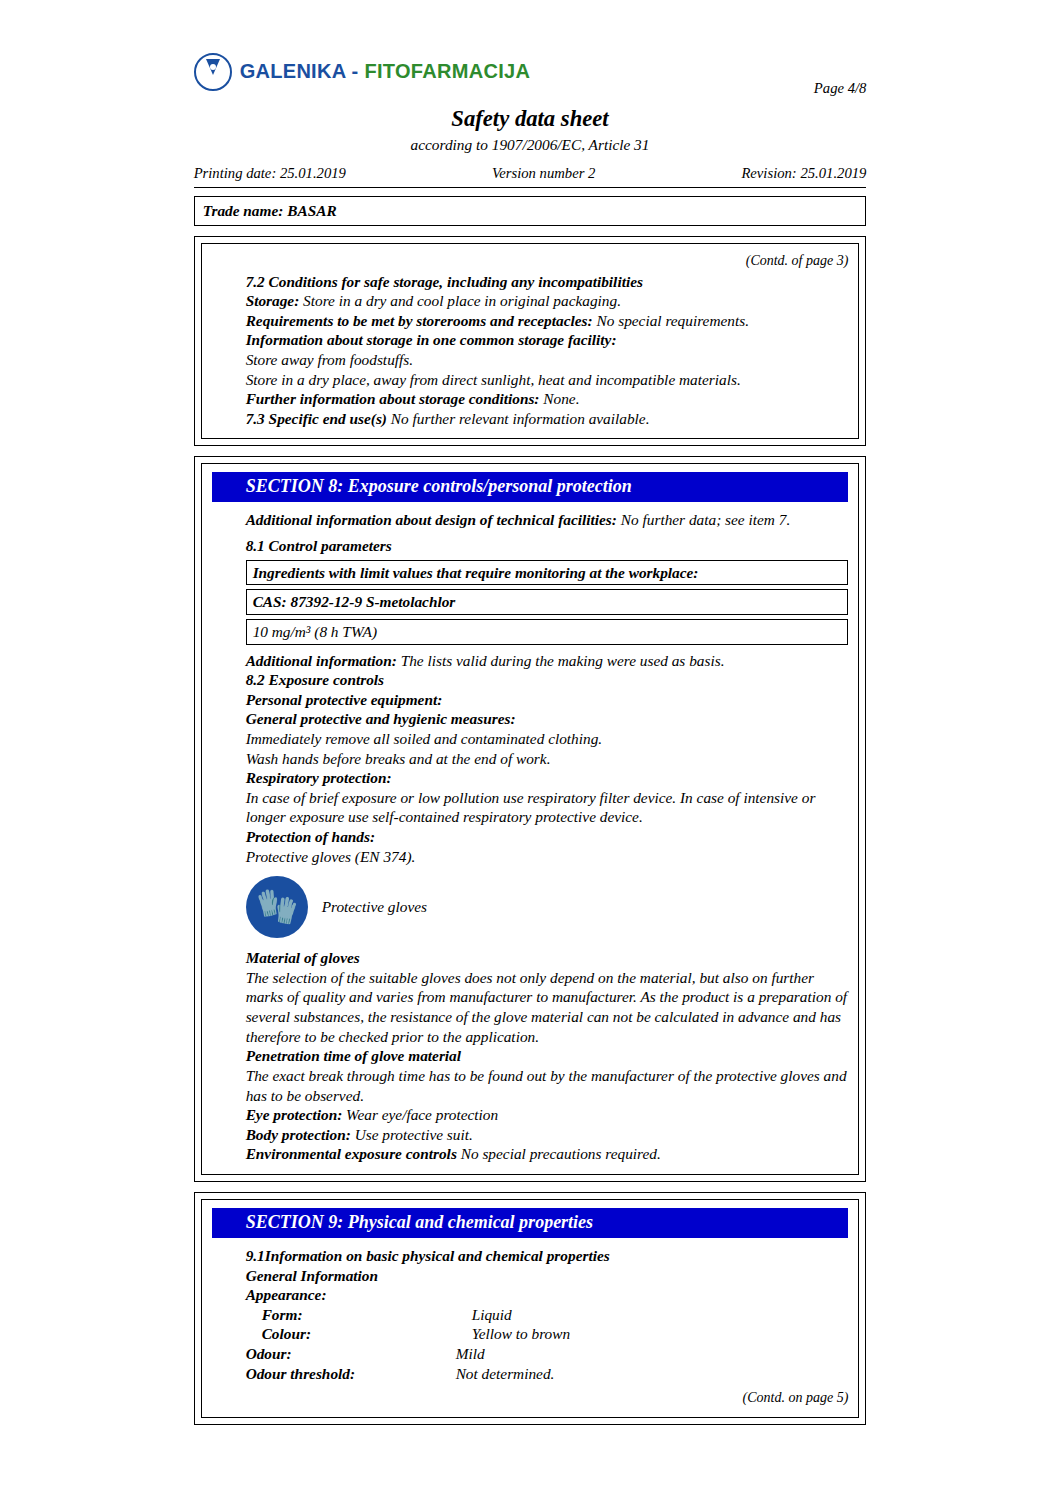GALENIKA - FITOFARMACIJA
Page 4/8
Safety data sheet
according to 1907/2006/EC, Article 31
Printing date: 25.01.2019 Version number 2 Revision: 25.01.2019
Trade name: BASAR
(Contd. of page 3)
7.2 Conditions for safe storage, including any incompatibilities
Storage: Store in a dry and cool place in original packaging.
Requirements to be met by storerooms and receptacles: No special requirements.
Information about storage in one common storage facility:
Store away from foodstuffs.
Store in a dry place, away from direct sunlight, heat and incompatible materials.
Further information about storage conditions: None.
7.3 Specific end use(s) No further relevant information available.
SECTION 8: Exposure controls/personal protection
Additional information about design of technical facilities: No further data; see item 7.
8.1 Control parameters
Ingredients with limit values that require monitoring at the workplace:
CAS: 87392-12-9 S-metolachlor
10 mg/m³ (8 h TWA)
Additional information: The lists valid during the making were used as basis.
8.2 Exposure controls
Personal protective equipment:
General protective and hygienic measures:
Immediately remove all soiled and contaminated clothing.
Wash hands before breaks and at the end of work.
Respiratory protection:
In case of brief exposure or low pollution use respiratory filter device. In case of intensive or longer exposure use self-contained respiratory protective device.
Protection of hands:
Protective gloves (EN 374).
🧤
Protective gloves
Material of gloves
The selection of the suitable gloves does not only depend on the material, but also on further marks of quality and varies from manufacturer to manufacturer. As the product is a preparation of several substances, the resistance of the glove material can not be calculated in advance and has therefore to be checked prior to the application.
Penetration time of glove material
The exact break through time has to be found out by the manufacturer of the protective gloves and has to be observed.
Eye protection: Wear eye/face protection
Body protection: Use protective suit.
Environmental exposure controls No special precautions required.
SECTION 9: Physical and chemical properties
9.1Information on basic physical and chemical properties
General Information
Appearance:
Form:
Liquid
Colour:
Yellow to brown
Odour:
Mild
Odour threshold:
Not determined.
(Contd. on page 5)